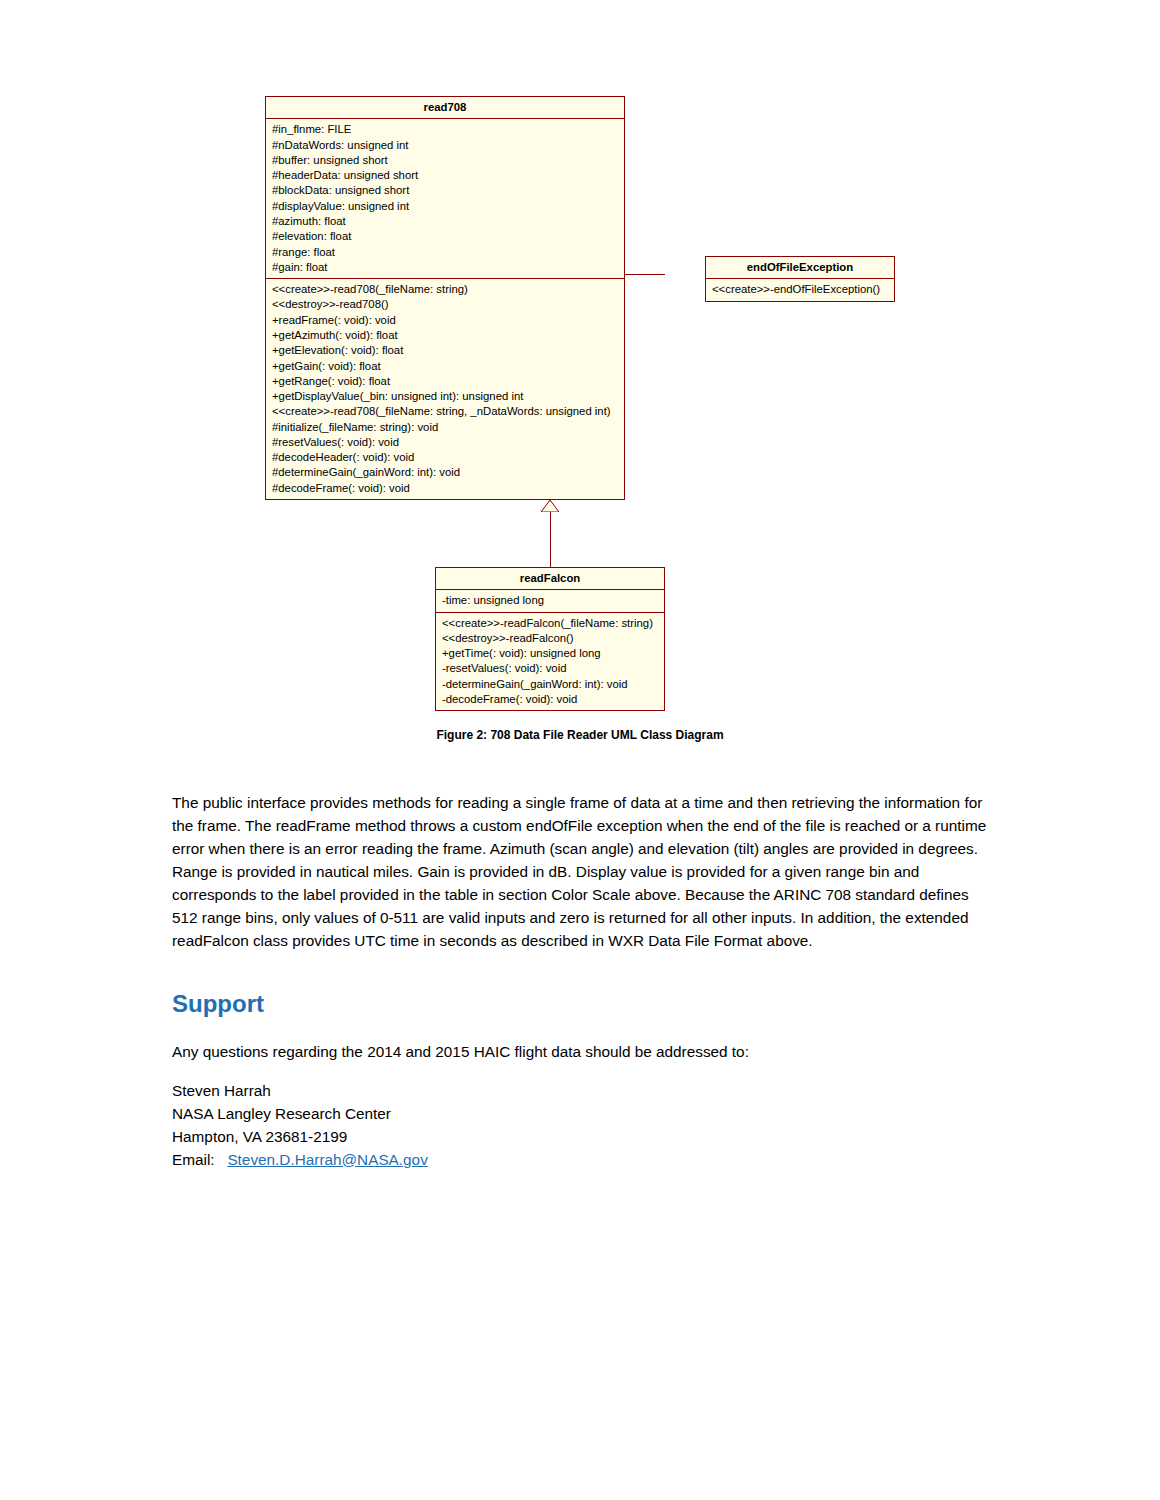read708
#in_flnme: FILE
#nDataWords: unsigned int
#buffer: unsigned short
#headerData: unsigned short
#blockData: unsigned short
#displayValue: unsigned int
#azimuth: float
#elevation: float
#range: float
#gain: float
<<create>>-read708(_fileName: string)
<<destroy>>-read708()
+readFrame(: void): void
+getAzimuth(: void): float
+getElevation(: void): float
+getGain(: void): float
+getRange(: void): float
+getDisplayValue(_bin: unsigned int): unsigned int
<<create>>-read708(_fileName: string, _nDataWords: unsigned int)
#initialize(_fileName: string): void
#resetValues(: void): void
#decodeHeader(: void): void
#determineGain(_gainWord: int): void
#decodeFrame(: void): void
endOfFileException
<<create>>-endOfFileException()
readFalcon
-time: unsigned long
<<create>>-readFalcon(_fileName: string)
<<destroy>>-readFalcon()
+getTime(: void): unsigned long
-resetValues(: void): void
-determineGain(_gainWord: int): void
-decodeFrame(: void): void
Figure 2: 708 Data File Reader UML Class Diagram
The public interface provides methods for reading a single frame of data at a time and then retrieving the information for the frame. The readFrame method throws a custom endOfFile exception when the end of the file is reached or a runtime error when there is an error reading the frame. Azimuth (scan angle) and elevation (tilt) angles are provided in degrees. Range is provided in nautical miles. Gain is provided in dB. Display value is provided for a given range bin and corresponds to the label provided in the table in section Color Scale above. Because the ARINC 708 standard defines 512 range bins, only values of 0-511 are valid inputs and zero is returned for all other inputs. In addition, the extended readFalcon class provides UTC time in seconds as described in WXR Data File Format above.
Support
Any questions regarding the 2014 and 2015 HAIC flight data should be addressed to:
Steven Harrah
NASA Langley Research Center
Hampton, VA 23681-2199
Email: Steven.D.Harrah@NASA.gov